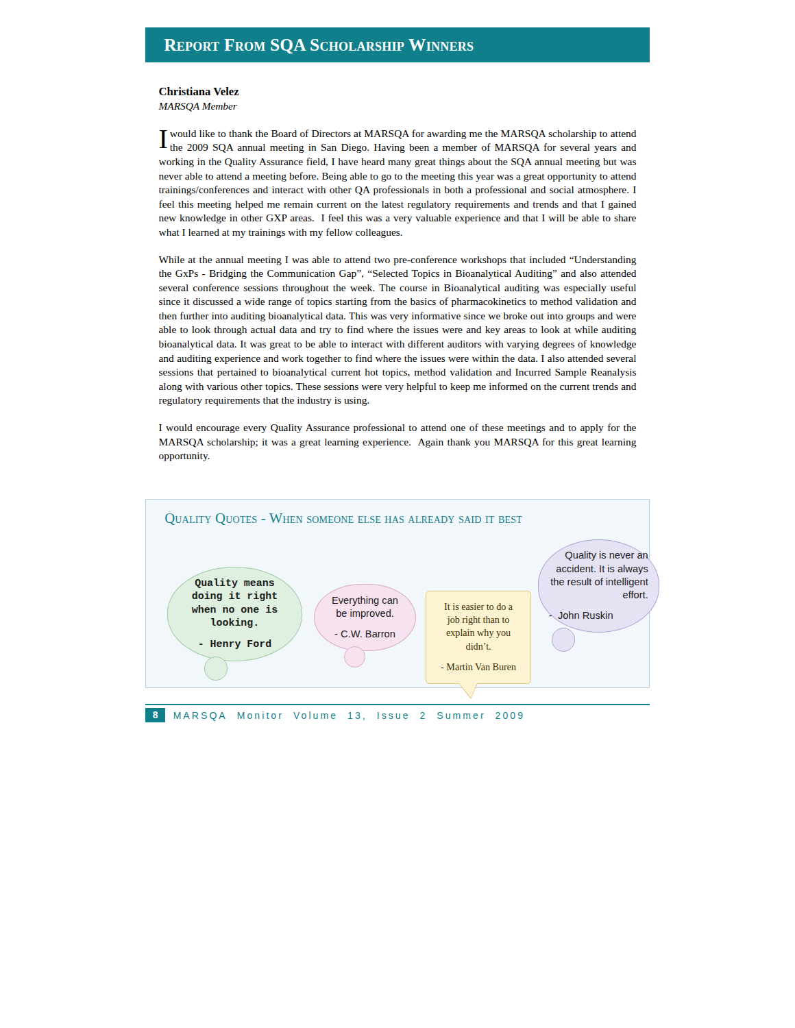Report From SQA Scholarship Winners
Christiana Velez
MARSQA Member
I would like to thank the Board of Directors at MARSQA for awarding me the MARSQA scholarship to attend the 2009 SQA annual meeting in San Diego. Having been a member of MARSQA for several years and working in the Quality Assurance field, I have heard many great things about the SQA annual meeting but was never able to attend a meeting before. Being able to go to the meeting this year was a great opportunity to attend trainings/conferences and interact with other QA professionals in both a professional and social atmosphere. I feel this meeting helped me remain current on the latest regulatory requirements and trends and that I gained new knowledge in other GXP areas. I feel this was a very valuable experience and that I will be able to share what I learned at my trainings with my fellow colleagues.
While at the annual meeting I was able to attend two pre-conference workshops that included “Understanding the GxPs - Bridging the Communication Gap”, “Selected Topics in Bioanalytical Auditing” and also attended several conference sessions throughout the week. The course in Bioanalytical auditing was especially useful since it discussed a wide range of topics starting from the basics of pharmacokinetics to method validation and then further into auditing bioanalytical data. This was very informative since we broke out into groups and were able to look through actual data and try to find where the issues were and key areas to look at while auditing bioanalytical data. It was great to be able to interact with different auditors with varying degrees of knowledge and auditing experience and work together to find where the issues were within the data. I also attended several sessions that pertained to bioanalytical current hot topics, method validation and Incurred Sample Reanalysis along with various other topics. These sessions were very helpful to keep me informed on the current trends and regulatory requirements that the industry is using.
I would encourage every Quality Assurance professional to attend one of these meetings and to apply for the MARSQA scholarship; it was a great learning experience. Again thank you MARSQA for this great learning opportunity.
Quality Quotes - When someone else has already said it best
Quality means doing it right when no one is looking. - Henry Ford
Everything can be improved. - C.W. Barron
It is easier to do a job right than to explain why you didn’t. - Martin Van Buren
Quality is never an accident. It is always the result of intelligent effort. - John Ruskin
8
MARSQA Monitor Volume 13, Issue 2 Summer 2009